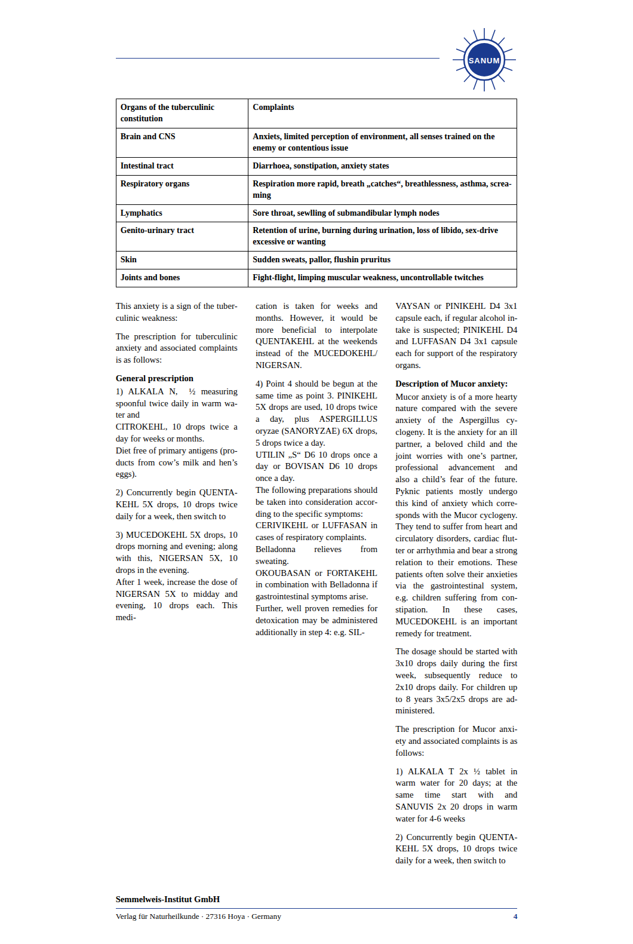SANUM
| Organs of the tuber­culinic constitution | Complaints |
| Brain and CNS | Anxiets, limited perception of environ­ment, all senses trained on the enemy or contentious issue |
| Intestinal tract | Diarrhoea, sonstipation, anxiety states |
| Respiratory organs | Respiration more rapid, breath „cat­ches“, breathlessness, asthma, screa­ming |
| Lymphatics | Sore throat, sewlling of submandibular lymph nodes |
| Genito-urinary tract | Retention of urine, burning during urination, loss of libido, sex-drive exces­sive or wanting |
| Skin | Sudden sweats, pallor, flushin pruritus |
| Joints and bones | Fight-flight, limping muscular weak­ness, uncontrollable twitches |
This anxiety is a sign of the tuber­culinic weakness:
The prescription for tuberculinic anxiety and associated complaints is as follows:
General prescription
1) ALKALA N, ½ measuring spoonful twice daily in warm water and
CITROKEHL, 10 drops twice a day for weeks or months.
Diet free of primary antigens (pro­ducts from cow’s milk and hen’s eggs).
2) Concurrently begin QUENTA­KEHL 5X drops, 10 drops twice daily for a week, then switch to
3) MUCEDOKEHL 5X drops, 10 drops morning and evening; along with this, NIGERSAN 5X, 10 drops in the evening.
After 1 week, increase the dose of NIGERSAN 5X to midday and evening, 10 drops each. This medi-
cation is taken for weeks and months. However, it would be more beneficial to interpolate QUENTA­KEHL at the weekends instead of the MUCEDOKEHL/ NIGER­SAN.
4) Point 4 should be begun at the same time as point 3. PINIKEHL 5X drops are used, 10 drops twice a day, plus ASPERGILLUS oryzae (SANORYZAE) 6X drops, 5 drops twice a day.
UTILIN „S“ D6 10 drops once a day or BOVISAN D6 10 drops once a day.
The following preparations should be taken into consideration accor­ding to the specific symptoms:
CERIVIKEHL or LUFFASAN in cases of respiratory complaints.
Belladonna relieves from sweating.
OKOUBASAN or FORTAKEHL in combination with Belladonna if gastrointestinal symptoms arise.
Further, well proven remedies for detoxication may be administered additionally in step 4: e.g. SIL-
VAYSAN or PINIKEHL D4 3x1 capsule each, if regular alcohol intake is suspected; PINIKEHL D4 and LUFFASAN D4 3x1 capsule each for support of the respiratory organs.
Description of Mucor anxiety:
Mucor anxiety is of a more hearty nature compared with the severe anxiety of the Aspergillus cyclogeny. It is the anxiety for an ill partner, a beloved child and the joint worries with one’s partner, professional advancement and also a child’s fear of the future. Pyknic patients mostly undergo this kind of anxiety which corresponds with the Mucor cyclo­geny. They tend to suffer from heart and circulatory disorders, cardiac flutter or arrhythmia and bear a strong relation to their emotions. These patients often solve their anxieties via the gastrointestinal system, e.g. children suffering from constipation. In these cases, MUCEDOKEHL is an important remedy for treatment.
The dosage should be started with 3x10 drops daily during the first week, subsequently reduce to 2x10 drops daily. For children up to 8 years 3x5/2x5 drops are ad­ministered.
The prescription for Mucor anxiety and associated complaints is as follows:
1) ALKALA T 2x ½ tablet in warm water for 20 days; at the same time start with and SANUVIS 2x 20 drops in warm water for 4-6 weeks
2) Concurrently begin QUENTA­KEHL 5X drops, 10 drops twice daily for a week, then switch to
Semmelweis-Institut GmbH
Verlag für Naturheilkunde · 27316 Hoya · Germany 4